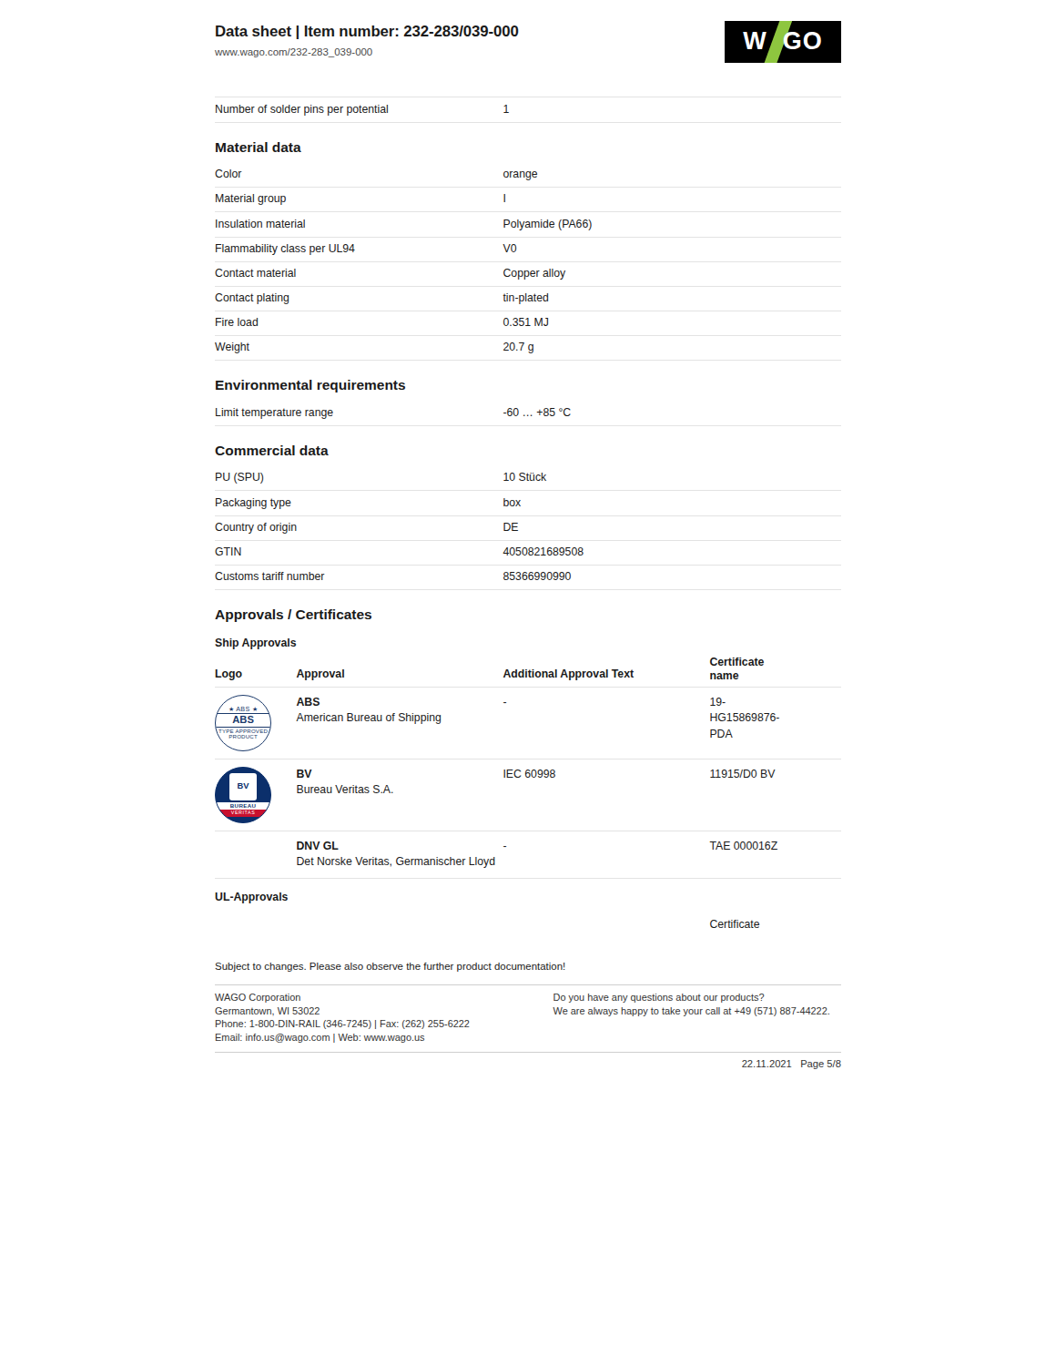Data sheet | Item number: 232-283/039-000
www.wago.com/232-283_039-000
W GO
| Number of solder pins per potential | 1 |
Material data
| Color | orange |
| Material group | I |
| Insulation material | Polyamide (PA66) |
| Flammability class per UL94 | V0 |
| Contact material | Copper alloy |
| Contact plating | tin-plated |
| Fire load | 0.351 MJ |
| Weight | 20.7 g |
Environmental requirements
| Limit temperature range | -60 … +85 °C |
Commercial data
| PU (SPU) | 10 Stück |
| Packaging type | box |
| Country of origin | DE |
| GTIN | 4050821689508 |
| Customs tariff number | 85366990990 |
Approvals / Certificates
Ship Approvals
| Logo | Approval | Additional Approval Text | Certificate name |
| --- | --- | --- | --- |
| ★ ABS ★ ABS TYPE APPROVED PRODUCT | ABS American Bureau of Shipping | - | 19- HG15869876- PDA |
| BV BUREAU VERITAS | BV Bureau Veritas S.A. | IEC 60998 | 11915/D0 BV |
| | DNV GL Det Norske Veritas, Germanischer Lloyd | - | TAE 000016Z |
UL-Approvals
| | | | Certificate |
Subject to changes. Please also observe the further product documentation!
WAGO Corporation
Germantown, WI 53022
Phone: 1-800-DIN-RAIL (346-7245) | Fax: (262) 255-6222
Email: info.us@wago.com | Web: www.wago.us
Do you have any questions about our products?
We are always happy to take your call at +49 (571) 887-44222.
22.11.2021 Page 5/8